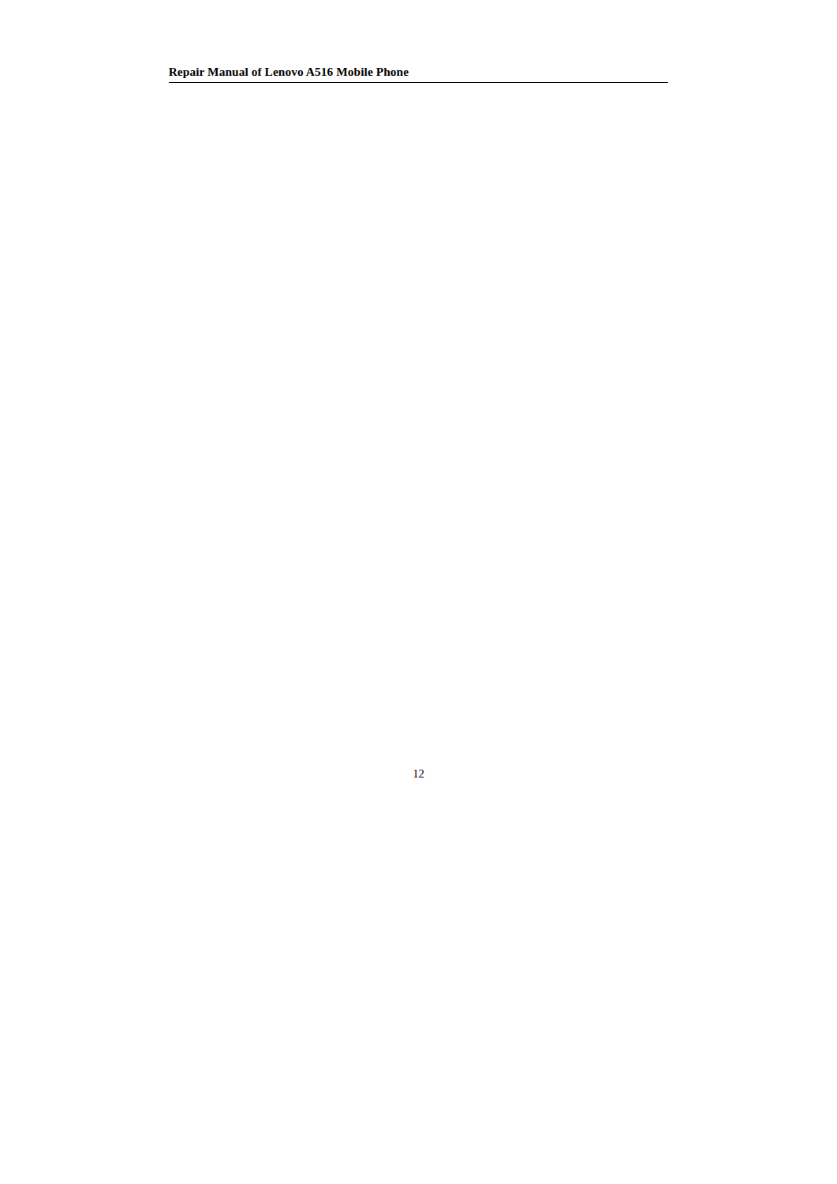Repair Manual of Lenovo A516 Mobile Phone
12